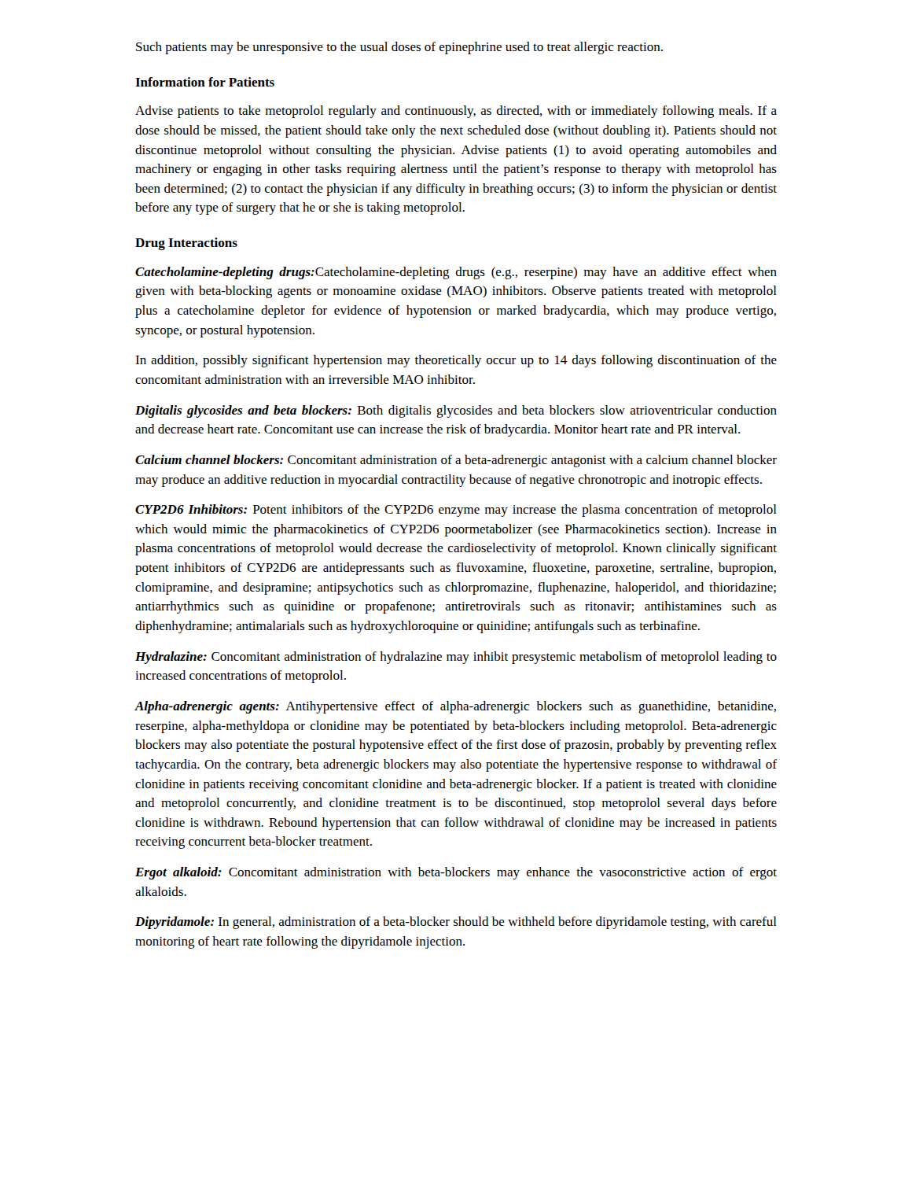Such patients may be unresponsive to the usual doses of epinephrine used to treat allergic reaction.
Information for Patients
Advise patients to take metoprolol regularly and continuously, as directed, with or immediately following meals. If a dose should be missed, the patient should take only the next scheduled dose (without doubling it). Patients should not discontinue metoprolol without consulting the physician. Advise patients (1) to avoid operating automobiles and machinery or engaging in other tasks requiring alertness until the patient’s response to therapy with metoprolol has been determined; (2) to contact the physician if any difficulty in breathing occurs; (3) to inform the physician or dentist before any type of surgery that he or she is taking metoprolol.
Drug Interactions
Catecholamine-depleting drugs: Catecholamine-depleting drugs (e.g., reserpine) may have an additive effect when given with beta-blocking agents or monoamine oxidase (MAO) inhibitors. Observe patients treated with metoprolol plus a catecholamine depletor for evidence of hypotension or marked bradycardia, which may produce vertigo, syncope, or postural hypotension.
In addition, possibly significant hypertension may theoretically occur up to 14 days following discontinuation of the concomitant administration with an irreversible MAO inhibitor.
Digitalis glycosides and beta blockers: Both digitalis glycosides and beta blockers slow atrioventricular conduction and decrease heart rate. Concomitant use can increase the risk of bradycardia. Monitor heart rate and PR interval.
Calcium channel blockers: Concomitant administration of a beta-adrenergic antagonist with a calcium channel blocker may produce an additive reduction in myocardial contractility because of negative chronotropic and inotropic effects.
CYP2D6 Inhibitors: Potent inhibitors of the CYP2D6 enzyme may increase the plasma concentration of metoprolol which would mimic the pharmacokinetics of CYP2D6 poormetabolizer (see Pharmacokinetics section). Increase in plasma concentrations of metoprolol would decrease the cardioselectivity of metoprolol. Known clinically significant potent inhibitors of CYP2D6 are antidepressants such as fluvoxamine, fluoxetine, paroxetine, sertraline, bupropion, clomipramine, and desipramine; antipsychotics such as chlorpromazine, fluphenazine, haloperidol, and thioridazine; antiarrhythmics such as quinidine or propafenone; antiretrovirals such as ritonavir; antihistamines such as diphenhydramine; antimalarials such as hydroxychloroquine or quinidine; antifungals such as terbinafine.
Hydralazine: Concomitant administration of hydralazine may inhibit presystemic metabolism of metoprolol leading to increased concentrations of metoprolol.
Alpha-adrenergic agents: Antihypertensive effect of alpha-adrenergic blockers such as guanethidine, betanidine, reserpine, alpha-methyldopa or clonidine may be potentiated by beta-blockers including metoprolol. Beta-adrenergic blockers may also potentiate the postural hypotensive effect of the first dose of prazosin, probably by preventing reflex tachycardia. On the contrary, beta adrenergic blockers may also potentiate the hypertensive response to withdrawal of clonidine in patients receiving concomitant clonidine and beta-adrenergic blocker. If a patient is treated with clonidine and metoprolol concurrently, and clonidine treatment is to be discontinued, stop metoprolol several days before clonidine is withdrawn. Rebound hypertension that can follow withdrawal of clonidine may be increased in patients receiving concurrent beta-blocker treatment.
Ergot alkaloid: Concomitant administration with beta-blockers may enhance the vasoconstrictive action of ergot alkaloids.
Dipyridamole: In general, administration of a beta-blocker should be withheld before dipyridamole testing, with careful monitoring of heart rate following the dipyridamole injection.